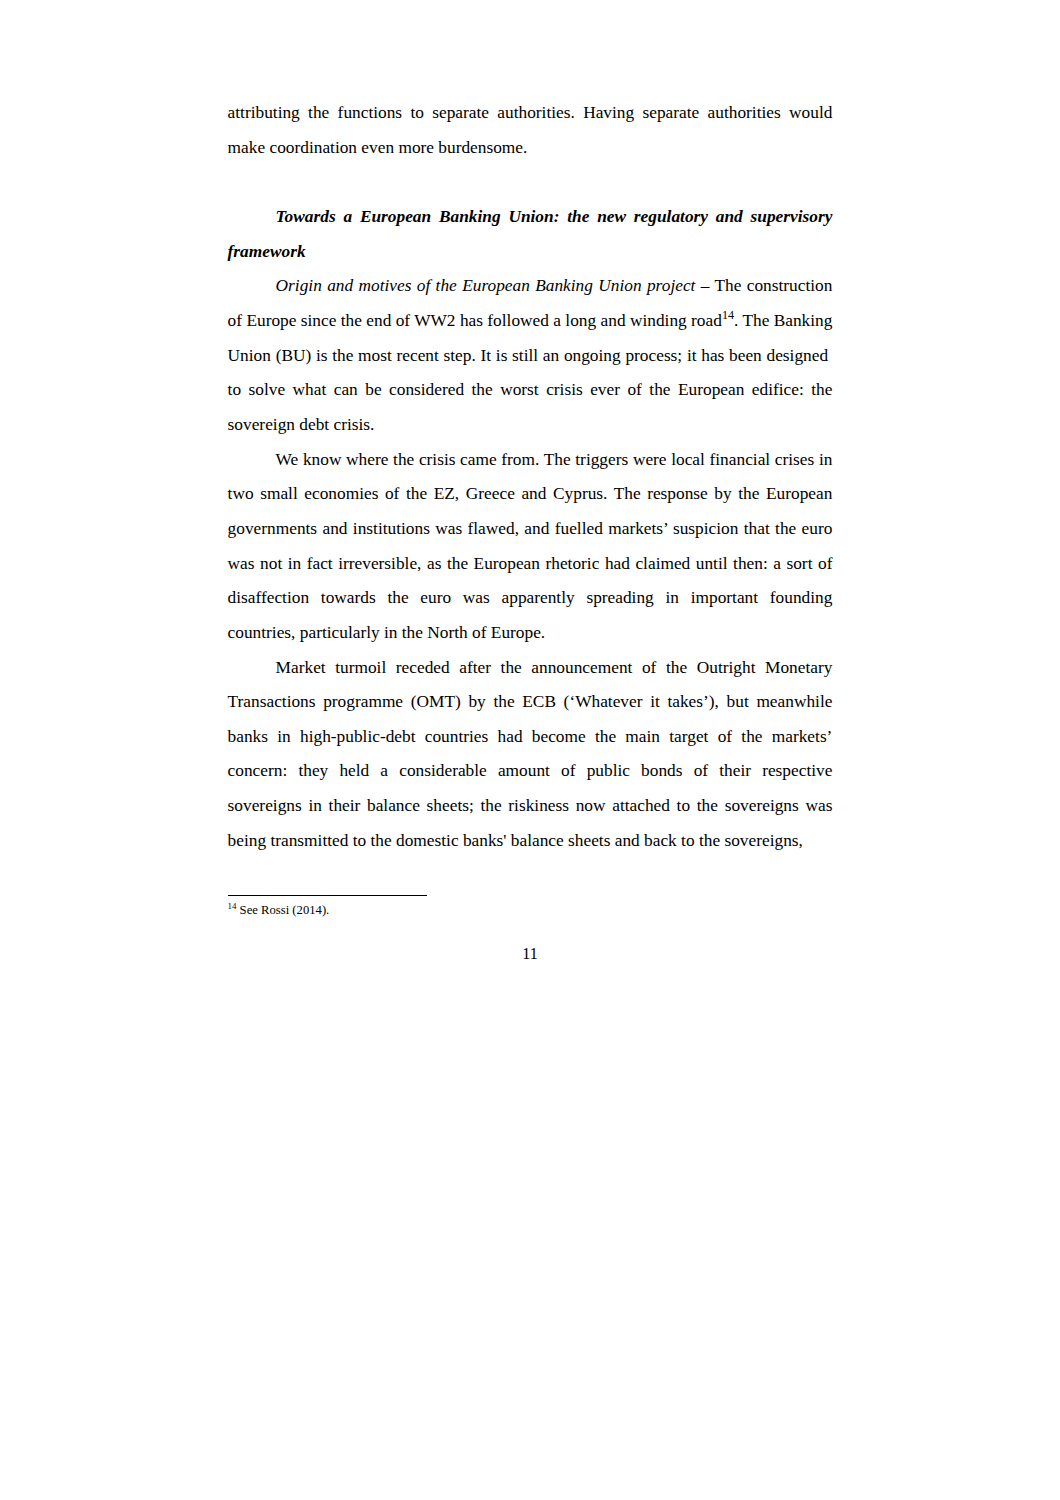attributing the functions to separate authorities. Having separate authorities would make coordination even more burdensome.
Towards a European Banking Union: the new regulatory and supervisory framework
Origin and motives of the European Banking Union project – The construction of Europe since the end of WW2 has followed a long and winding road14. The Banking Union (BU) is the most recent step. It is still an ongoing process; it has been designed to solve what can be considered the worst crisis ever of the European edifice: the sovereign debt crisis.
We know where the crisis came from. The triggers were local financial crises in two small economies of the EZ, Greece and Cyprus. The response by the European governments and institutions was flawed, and fuelled markets’ suspicion that the euro was not in fact irreversible, as the European rhetoric had claimed until then: a sort of disaffection towards the euro was apparently spreading in important founding countries, particularly in the North of Europe.
Market turmoil receded after the announcement of the Outright Monetary Transactions programme (OMT) by the ECB (‘Whatever it takes’), but meanwhile banks in high-public-debt countries had become the main target of the markets’ concern: they held a considerable amount of public bonds of their respective sovereigns in their balance sheets; the riskiness now attached to the sovereigns was being transmitted to the domestic banks' balance sheets and back to the sovereigns,
14 See Rossi (2014).
11